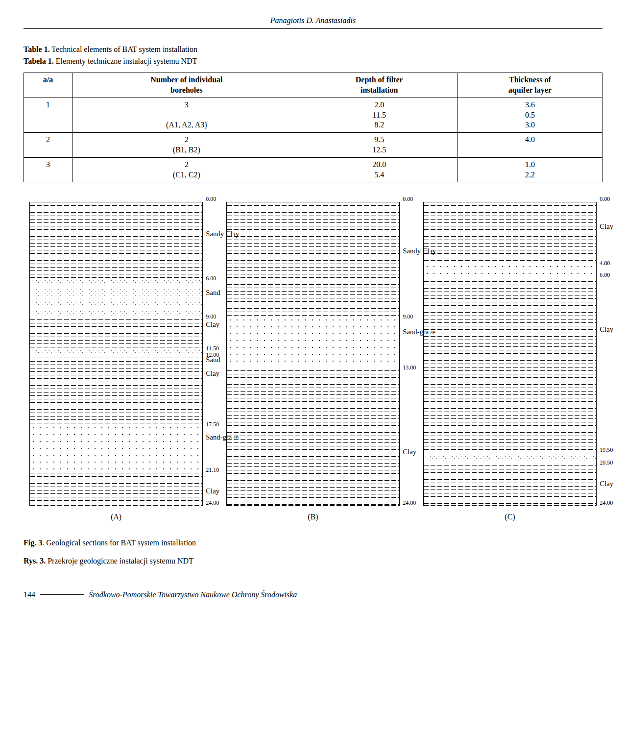Panagiotis D. Anastasiadis
Table 1. Technical elements of BAT system installation
Tabela 1. Elementy techniczne instalacji systemu NDT
| a/a | Number of individual boreholes | Depth of filter installation | Thickness of aquifer layer |
| --- | --- | --- | --- |
| 1 | 3 (A1, A2, A3) | 2.0 11.5 8.2 | 3.6 0.5 3.0 |
| 2 | 2 (B1, B2) | 9.5 12.5 | 4.0 |
| 3 | 2 (C1, C2) | 20.0 5.4 | 1.0 2.2 |
0.00
Sandy Clay 6.00
Sand 9.00
Clay 11.50
12.00 Sand
Clay 17.50
Sand-gravel 21.10
Clay 24.00
(A)
0.00
Sandy Clay 9.00
Sand-gravel 13.00
Clay 24.00
(B)
0.00
Clay 4.80
6.00 Sand-gr
Clay 19.50
20.50 Sand
Clay 24.00
(C)
Fig. 3. Geological sections for BAT system installation
Rys. 3. Przekroje geologiczne instalacji systemu NDT
144 Środkowo-Pomorskie Towarzystwo Naukowe Ochrony Środowiska